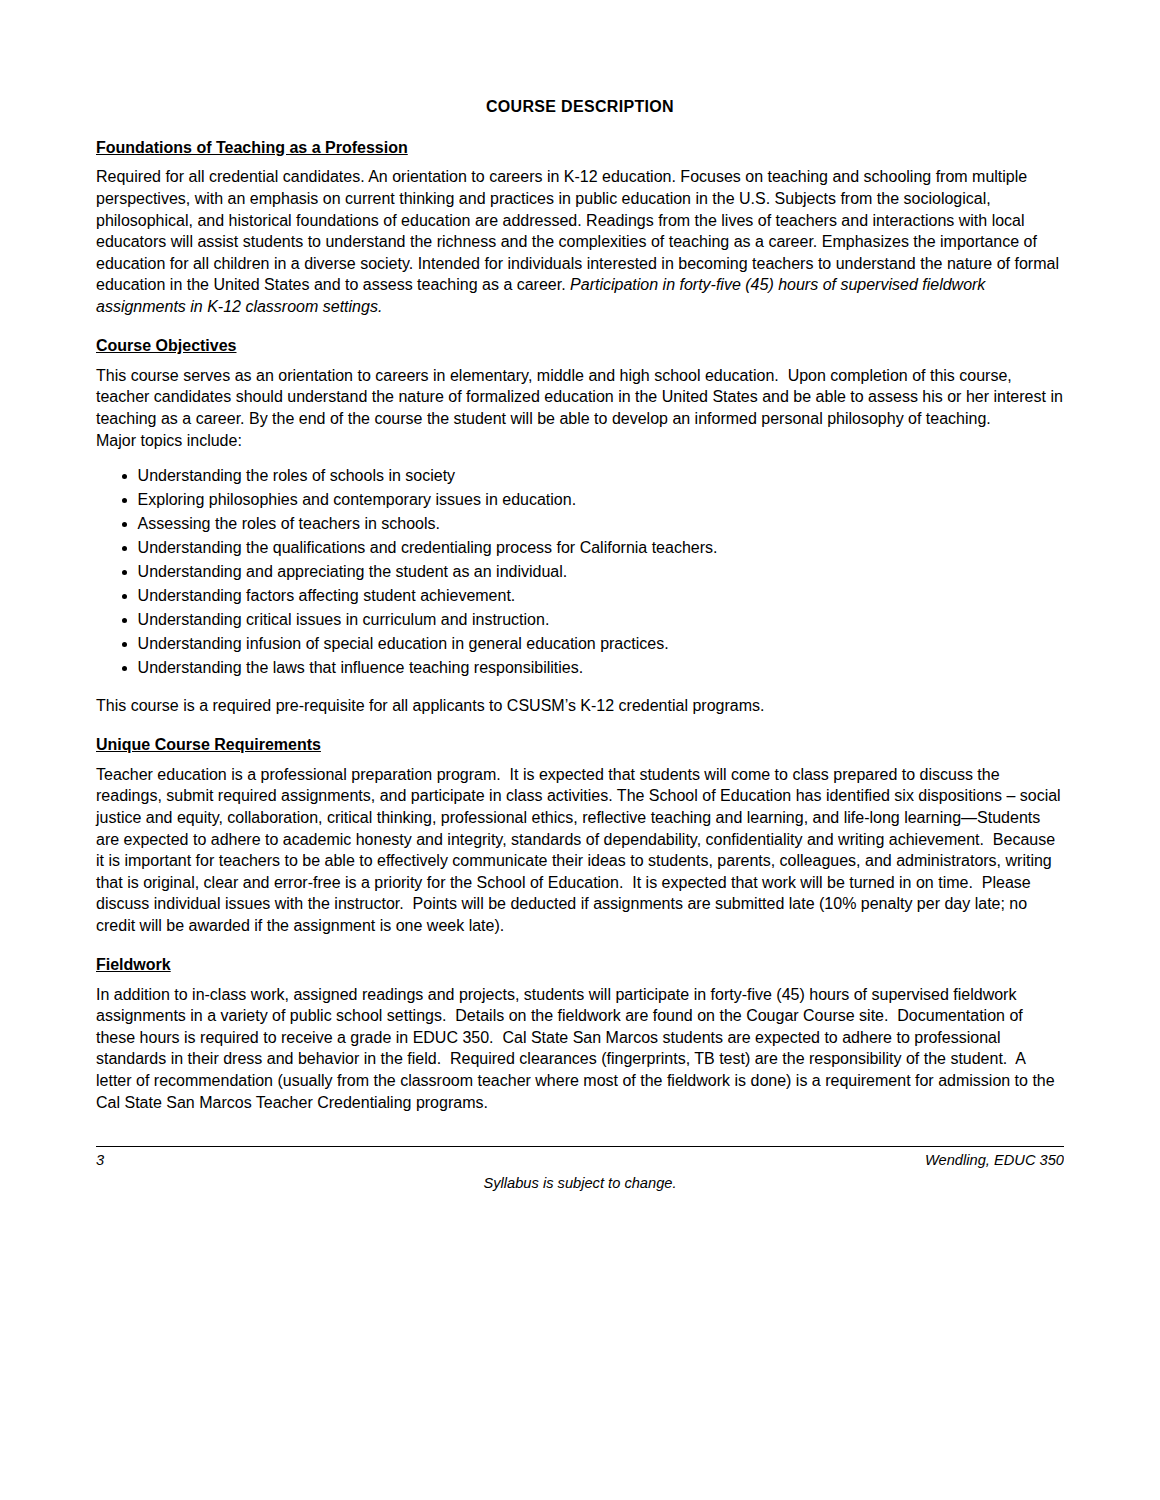COURSE DESCRIPTION
Foundations of Teaching as a Profession
Required for all credential candidates. An orientation to careers in K-12 education. Focuses on teaching and schooling from multiple perspectives, with an emphasis on current thinking and practices in public education in the U.S. Subjects from the sociological, philosophical, and historical foundations of education are addressed. Readings from the lives of teachers and interactions with local educators will assist students to understand the richness and the complexities of teaching as a career. Emphasizes the importance of education for all children in a diverse society. Intended for individuals interested in becoming teachers to understand the nature of formal education in the United States and to assess teaching as a career. Participation in forty-five (45) hours of supervised fieldwork assignments in K-12 classroom settings.
Course Objectives
This course serves as an orientation to careers in elementary, middle and high school education. Upon completion of this course, teacher candidates should understand the nature of formalized education in the United States and be able to assess his or her interest in teaching as a career. By the end of the course the student will be able to develop an informed personal philosophy of teaching.
Major topics include:
Understanding the roles of schools in society
Exploring philosophies and contemporary issues in education.
Assessing the roles of teachers in schools.
Understanding the qualifications and credentialing process for California teachers.
Understanding and appreciating the student as an individual.
Understanding factors affecting student achievement.
Understanding critical issues in curriculum and instruction.
Understanding infusion of special education in general education practices.
Understanding the laws that influence teaching responsibilities.
This course is a required pre-requisite for all applicants to CSUSM’s K-12 credential programs.
Unique Course Requirements
Teacher education is a professional preparation program. It is expected that students will come to class prepared to discuss the readings, submit required assignments, and participate in class activities. The School of Education has identified six dispositions – social justice and equity, collaboration, critical thinking, professional ethics, reflective teaching and learning, and life-long learning—Students are expected to adhere to academic honesty and integrity, standards of dependability, confidentiality and writing achievement. Because it is important for teachers to be able to effectively communicate their ideas to students, parents, colleagues, and administrators, writing that is original, clear and error-free is a priority for the School of Education. It is expected that work will be turned in on time. Please discuss individual issues with the instructor. Points will be deducted if assignments are submitted late (10% penalty per day late; no credit will be awarded if the assignment is one week late).
Fieldwork
In addition to in-class work, assigned readings and projects, students will participate in forty-five (45) hours of supervised fieldwork assignments in a variety of public school settings. Details on the fieldwork are found on the Cougar Course site. Documentation of these hours is required to receive a grade in EDUC 350. Cal State San Marcos students are expected to adhere to professional standards in their dress and behavior in the field. Required clearances (fingerprints, TB test) are the responsibility of the student. A letter of recommendation (usually from the classroom teacher where most of the fieldwork is done) is a requirement for admission to the Cal State San Marcos Teacher Credentialing programs.
3 Wendling, EDUC 350
Syllabus is subject to change.